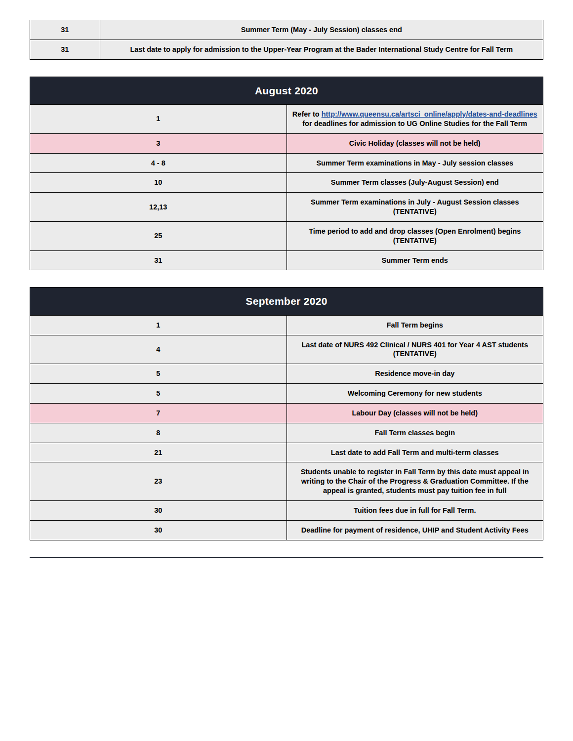| 31 | Summer Term (May - July Session) classes end |
| 31 | Last date to apply for admission to the Upper-Year Program at the Bader International Study Centre for Fall Term |
| August 2020 |
| --- |
| 1 | Refer to http://www.queensu.ca/artsci_online/apply/dates-and-deadlines for deadlines for admission to UG Online Studies for the Fall Term |
| 3 | Civic Holiday (classes will not be held) |
| 4 - 8 | Summer Term examinations in May - July session classes |
| 10 | Summer Term classes (July-August Session) end |
| 12,13 | Summer Term examinations in July - August Session classes (TENTATIVE) |
| 25 | Time period to add and drop classes (Open Enrolment) begins (TENTATIVE) |
| 31 | Summer Term ends |
| September 2020 |
| --- |
| 1 | Fall Term begins |
| 4 | Last date of NURS 492 Clinical / NURS 401 for Year 4 AST students (TENTATIVE) |
| 5 | Residence move-in day |
| 5 | Welcoming Ceremony for new students |
| 7 | Labour Day (classes will not be held) |
| 8 | Fall Term classes begin |
| 21 | Last date to add Fall Term and multi-term classes |
| 23 | Students unable to register in Fall Term by this date must appeal in writing to the Chair of the Progress & Graduation Committee. If the appeal is granted, students must pay tuition fee in full |
| 30 | Tuition fees due in full for Fall Term. |
| 30 | Deadline for payment of residence, UHIP and Student Activity Fees |